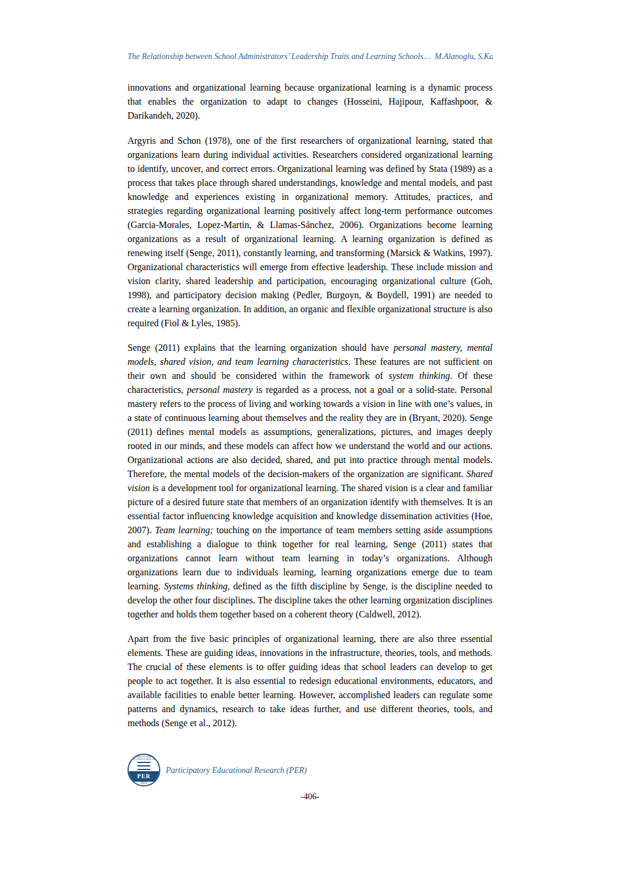The Relationship between School Administrators’ Leadership Traits and Learning Schools… M.Alanoglu, S.Karabatak
innovations and organizational learning because organizational learning is a dynamic process that enables the organization to adapt to changes (Hosseini, Hajipour, Kaffashpoor, & Darikandeh, 2020).
Argyris and Schon (1978), one of the first researchers of organizational learning, stated that organizations learn during individual activities. Researchers considered organizational learning to identify, uncover, and correct errors. Organizational learning was defined by Stata (1989) as a process that takes place through shared understandings, knowledge and mental models, and past knowledge and experiences existing in organizational memory. Attitudes, practices, and strategies regarding organizational learning positively affect long-term performance outcomes (Garcia-Morales, Lopez-Martin, & Llamas-Sánchez, 2006). Organizations become learning organizations as a result of organizational learning. A learning organization is defined as renewing itself (Senge, 2011), constantly learning, and transforming (Marsick & Watkins, 1997). Organizational characteristics will emerge from effective leadership. These include mission and vision clarity, shared leadership and participation, encouraging organizational culture (Goh, 1998), and participatory decision making (Pedler, Burgoyn, & Boydell, 1991) are needed to create a learning organization. In addition, an organic and flexible organizational structure is also required (Fiol & Lyles, 1985).
Senge (2011) explains that the learning organization should have personal mastery, mental models, shared vision, and team learning characteristics. These features are not sufficient on their own and should be considered within the framework of system thinking. Of these characteristics, personal mastery is regarded as a process, not a goal or a solid-state. Personal mastery refers to the process of living and working towards a vision in line with one’s values, in a state of continuous learning about themselves and the reality they are in (Bryant, 2020). Senge (2011) defines mental models as assumptions, generalizations, pictures, and images deeply rooted in our minds, and these models can affect how we understand the world and our actions. Organizational actions are also decided, shared, and put into practice through mental models. Therefore, the mental models of the decision-makers of the organization are significant. Shared vision is a development tool for organizational learning. The shared vision is a clear and familiar picture of a desired future state that members of an organization identify with themselves. It is an essential factor influencing knowledge acquisition and knowledge dissemination activities (Hoe, 2007). Team learning; touching on the importance of team members setting aside assumptions and establishing a dialogue to think together for real learning, Senge (2011) states that organizations cannot learn without team learning in today’s organizations. Although organizations learn due to individuals learning, learning organizations emerge due to team learning. Systems thinking, defined as the fifth discipline by Senge, is the discipline needed to develop the other four disciplines. The discipline takes the other learning organization disciplines together and holds them together based on a coherent theory (Caldwell, 2012).
Apart from the five basic principles of organizational learning, there are also three essential elements. These are guiding ideas, innovations in the infrastructure, theories, tools, and methods. The crucial of these elements is to offer guiding ideas that school leaders can develop to get people to act together. It is also essential to redesign educational environments, educators, and available facilities to enable better learning. However, accomplished leaders can regulate some patterns and dynamics, research to take ideas further, and use different theories, tools, and methods (Senge et al., 2012).
PARTICIPATORY EDUCATIONAL RESEARCH
PER
2014
Participatory Educational Research (PER)
-406-